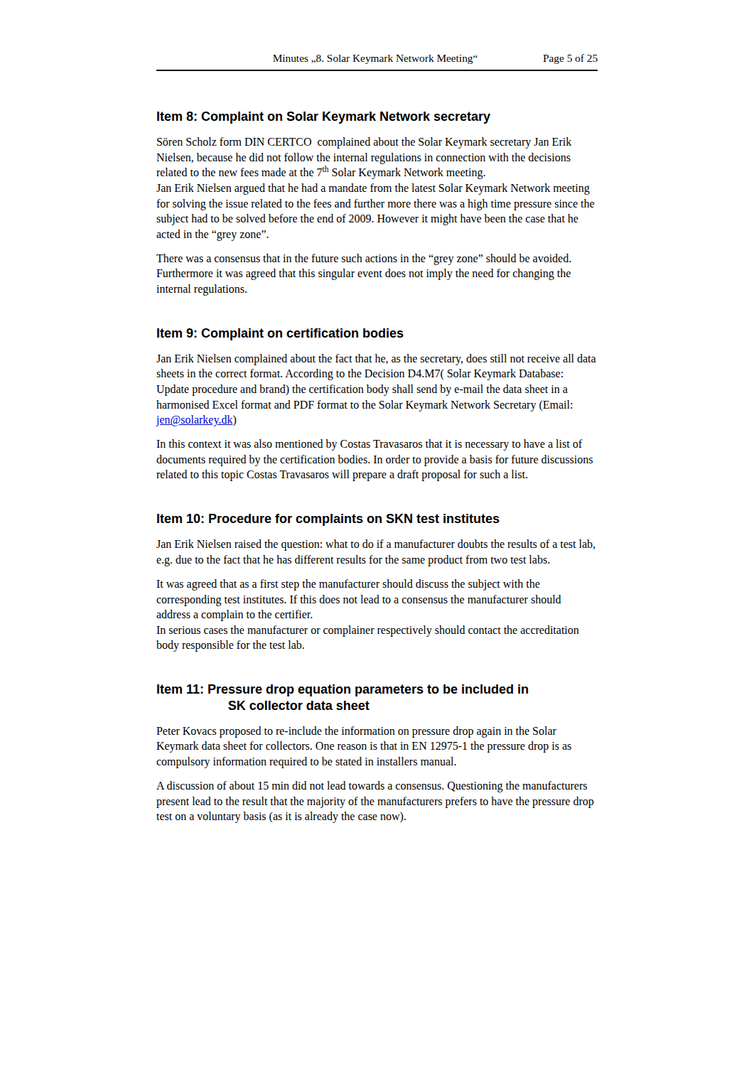Minutes „8. Solar Keymark Network Meeting“ Page 5 of 25
Item 8: Complaint on Solar Keymark Network secretary
Sören Scholz form DIN CERTCO complained about the Solar Keymark secretary Jan Erik Nielsen, because he did not follow the internal regulations in connection with the decisions related to the new fees made at the 7th Solar Keymark Network meeting.
Jan Erik Nielsen argued that he had a mandate from the latest Solar Keymark Network meeting for solving the issue related to the fees and further more there was a high time pressure since the subject had to be solved before the end of 2009. However it might have been the case that he acted in the “grey zone”.
There was a consensus that in the future such actions in the “grey zone” should be avoided. Furthermore it was agreed that this singular event does not imply the need for changing the internal regulations.
Item 9: Complaint on certification bodies
Jan Erik Nielsen complained about the fact that he, as the secretary, does still not receive all data sheets in the correct format. According to the Decision D4.M7( Solar Keymark Database: Update procedure and brand) the certification body shall send by e-mail the data sheet in a harmonised Excel format and PDF format to the Solar Keymark Network Secretary (Email: jen@solarkey.dk)
In this context it was also mentioned by Costas Travasaros that it is necessary to have a list of documents required by the certification bodies. In order to provide a basis for future discussions related to this topic Costas Travasaros will prepare a draft proposal for such a list.
Item 10: Procedure for complaints on SKN test institutes
Jan Erik Nielsen raised the question: what to do if a manufacturer doubts the results of a test lab, e.g. due to the fact that he has different results for the same product from two test labs.
It was agreed that as a first step the manufacturer should discuss the subject with the corresponding test institutes. If this does not lead to a consensus the manufacturer should address a complain to the certifier.
In serious cases the manufacturer or complainer respectively should contact the accreditation body responsible for the test lab.
Item 11: Pressure drop equation parameters to be included inSK collector data sheet
Peter Kovacs proposed to re-include the information on pressure drop again in the Solar Keymark data sheet for collectors. One reason is that in EN 12975-1 the pressure drop is as compulsory information required to be stated in installers manual.
A discussion of about 15 min did not lead towards a consensus. Questioning the manufacturers present lead to the result that the majority of the manufacturers prefers to have the pressure drop test on a voluntary basis (as it is already the case now).